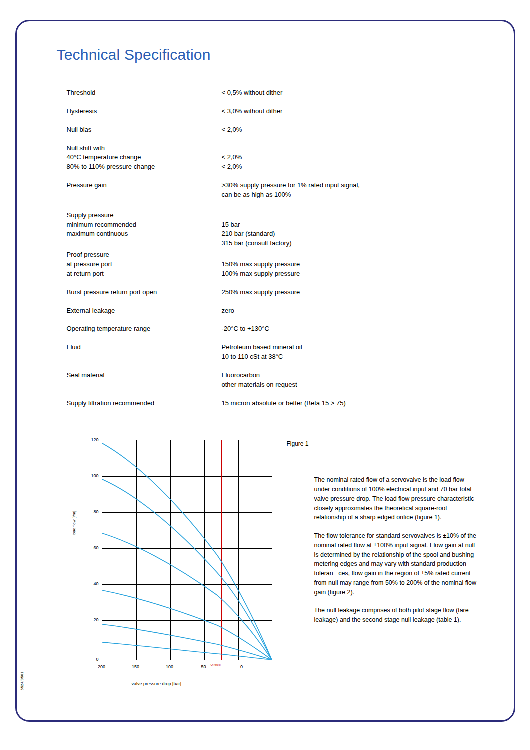Technical Specification
| Threshold | < 0,5% without dither |
| Hysteresis | < 3,0% without dither |
| Null bias | < 2,0% |
| Null shift with | |
| 40°C temperature change | < 2,0% |
| 80% to 110% pressure change | < 2,0% |
| Pressure gain | >30% supply pressure for 1% rated input signal, can be as high as 100% |
| Supply pressure | |
| minimum recommended | 15 bar |
| maximum continuous | 210 bar (standard) 315 bar (consult factory) |
| Proof pressure | |
| at pressure port | 150% max supply pressure |
| at return port | 100% max supply pressure |
| Burst pressure return port open | 250% max supply pressure |
| External leakage | zero |
| Operating temperature range | -20°C to +130°C |
| Fluid | Petroleum based mineral oil 10 to 110 cSt at 38°C |
| Seal material | Fluorocarbon other materials on request |
| Supply filtration recommended | 15 micron absolute or better (Beta 15 > 75) |
load flow [l/m]
120
100
80
60
40
20
0
200
150
100
50
0
Q rated
valve pressure drop [bar]
Figure 1
The nominal rated flow of a servovalve is the load flow under conditions of 100% electrical input and 70 bar total valve pressure drop. The load flow pressure characteristic closely approximates the theoretical square-root relationship of a sharp edged orifice (figure 1).
The flow tolerance for standard servovalves is ±10% of the nominal rated flow at ±100% input signal. Flow gain at null is determined by the relationship of the spool and bushing metering edges and may vary with standard production toleran ces, flow gain in the region of ±5% rated current from null may range from 50% to 200% of the nominal flow gain (figure 2).
The null leakage comprises of both pilot stage flow (tare leakage) and the second stage null leakage (table 1).
5524/0501